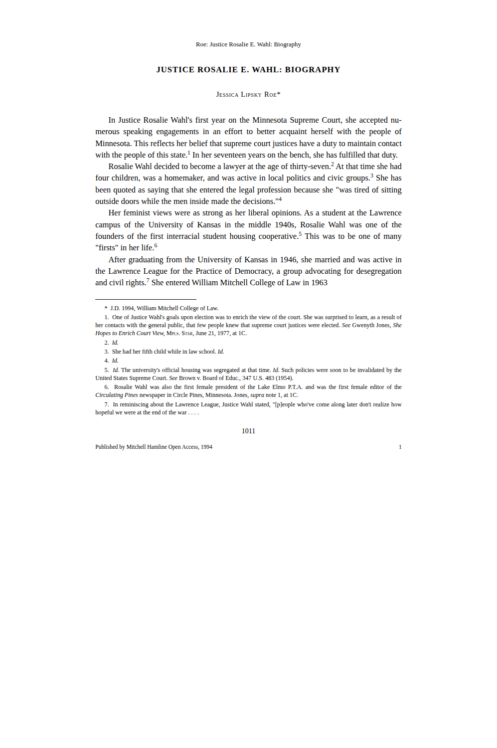Roe: Justice Rosalie E. Wahl: Biography
Justice Rosalie E. Wahl: Biography
Jessica Lipsky Roe*
In Justice Rosalie Wahl's first year on the Minnesota Supreme Court, she accepted numerous speaking engagements in an effort to better acquaint herself with the people of Minnesota. This reflects her belief that supreme court justices have a duty to maintain contact with the people of this state.1 In her seventeen years on the bench, she has fulfilled that duty.
Rosalie Wahl decided to become a lawyer at the age of thirty-seven.2 At that time she had four children, was a homemaker, and was active in local politics and civic groups.3 She has been quoted as saying that she entered the legal profession because she "was tired of sitting outside doors while the men inside made the decisions."4
Her feminist views were as strong as her liberal opinions. As a student at the Lawrence campus of the University of Kansas in the middle 1940s, Rosalie Wahl was one of the founders of the first interracial student housing cooperative.5 This was to be one of many "firsts" in her life.6
After graduating from the University of Kansas in 1946, she married and was active in the Lawrence League for the Practice of Democracy, a group advocating for desegregation and civil rights.7 She entered William Mitchell College of Law in 1963
* J.D. 1994, William Mitchell College of Law.
1. One of Justice Wahl's goals upon election was to enrich the view of the court. She was surprised to learn, as a result of her contacts with the general public, that few people knew that supreme court justices were elected. See Gwenyth Jones, She Hopes to Enrich Court View, Mpls. Star, June 21, 1977, at 1C.
2. Id.
3. She had her fifth child while in law school. Id.
4. Id.
5. Id. The university's official housing was segregated at that time. Id. Such policies were soon to be invalidated by the United States Supreme Court. See Brown v. Board of Educ., 347 U.S. 483 (1954).
6. Rosalie Wahl was also the first female president of the Lake Elmo P.T.A. and was the first female editor of the Circulating Pines newspaper in Circle Pines, Minnesota. Jones, supra note 1, at 1C.
7. In reminiscing about the Lawrence League, Justice Wahl stated, "[p]eople who've come along later don't realize how hopeful we were at the end of the war . . . .
1011
Published by Mitchell Hamline Open Access, 1994
1